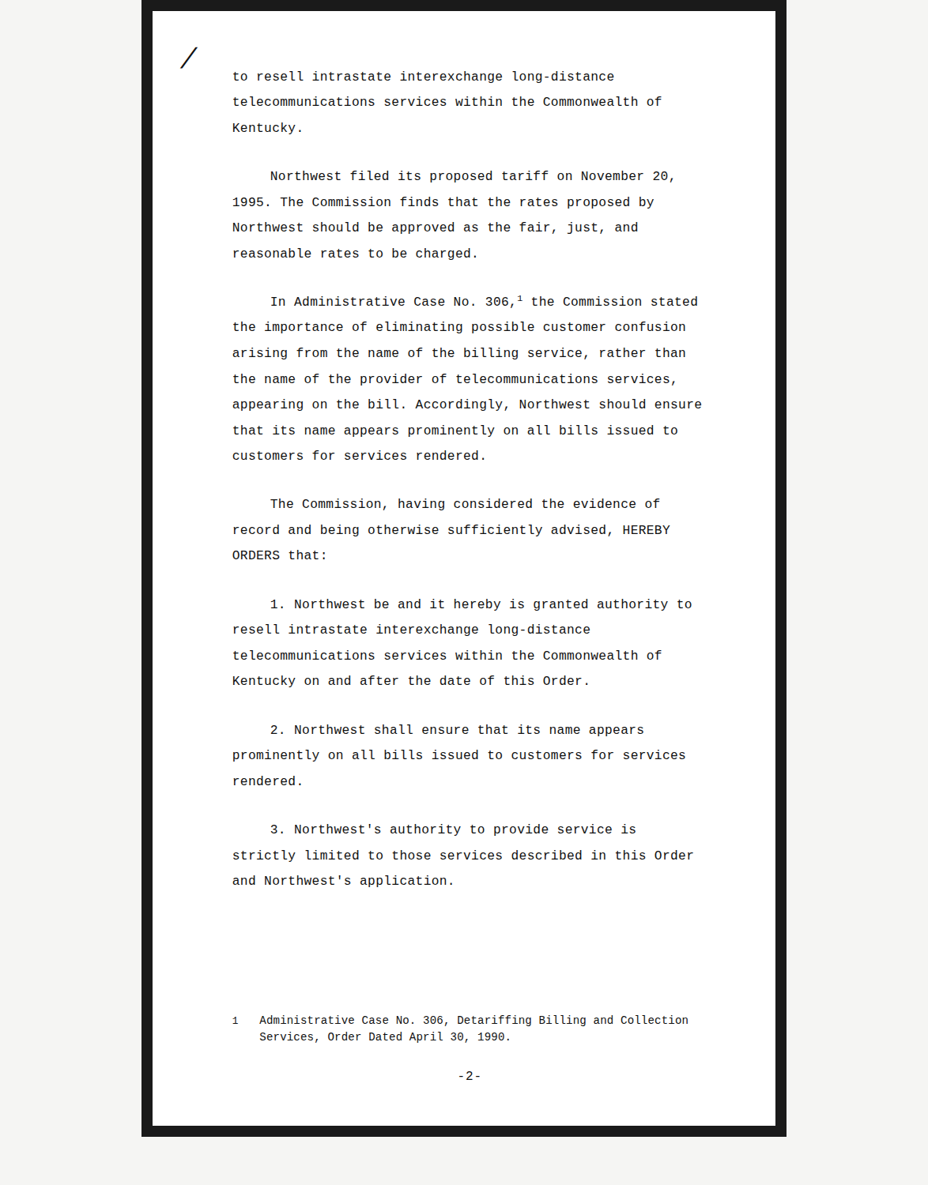/
to resell intrastate interexchange long-distance telecommunications services within the Commonwealth of Kentucky.
Northwest filed its proposed tariff on November 20, 1995. The Commission finds that the rates proposed by Northwest should be approved as the fair, just, and reasonable rates to be charged.
In Administrative Case No. 306,1 the Commission stated the importance of eliminating possible customer confusion arising from the name of the billing service, rather than the name of the provider of telecommunications services, appearing on the bill. Accordingly, Northwest should ensure that its name appears prominently on all bills issued to customers for services rendered.
The Commission, having considered the evidence of record and being otherwise sufficiently advised, HEREBY ORDERS that:
1. Northwest be and it hereby is granted authority to resell intrastate interexchange long-distance telecommunications services within the Commonwealth of Kentucky on and after the date of this Order.
2. Northwest shall ensure that its name appears prominently on all bills issued to customers for services rendered.
3. Northwest's authority to provide service is strictly limited to those services described in this Order and Northwest's application.
1
Administrative Case No. 306, Detariffing Billing and Collection Services, Order Dated April 30, 1990.
-2-